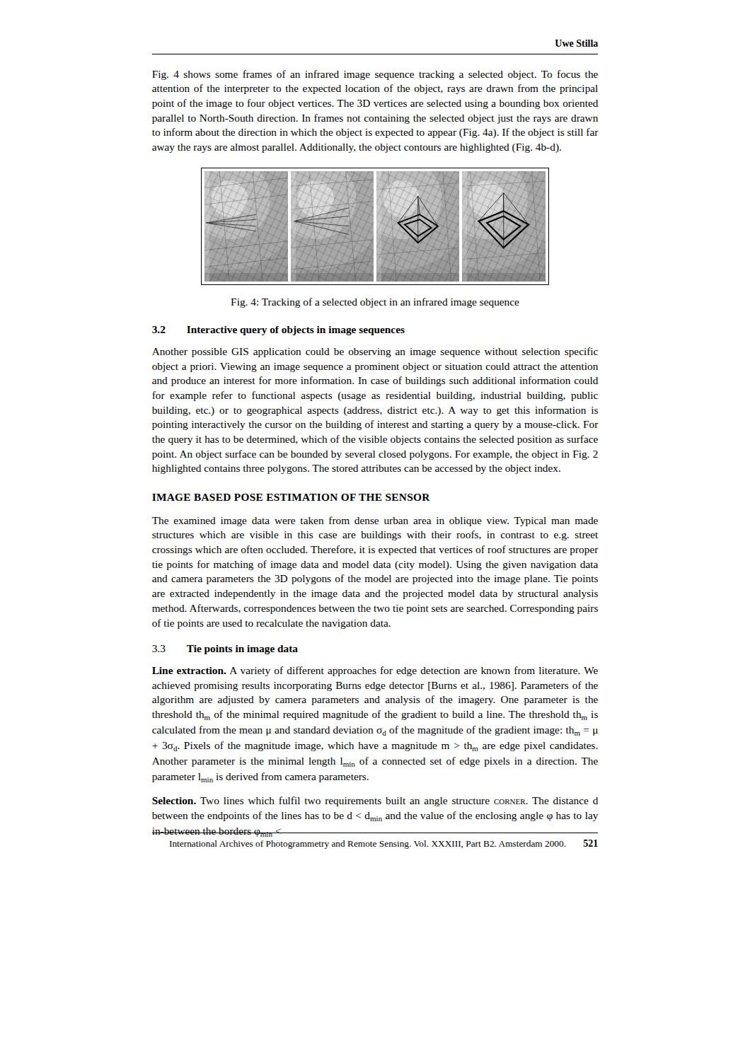Uwe Stilla
Fig. 4 shows some frames of an infrared image sequence tracking a selected object. To focus the attention of the interpreter to the expected location of the object, rays are drawn from the principal point of the image to four object vertices. The 3D vertices are selected using a bounding box oriented parallel to North-South direction. In frames not containing the selected object just the rays are drawn to inform about the direction in which the object is expected to appear (Fig. 4a). If the object is still far away the rays are almost parallel. Additionally, the object contours are highlighted (Fig. 4b-d).
Fig. 4: Tracking of a selected object in an infrared image sequence
3.2 Interactive query of objects in image sequences
Another possible GIS application could be observing an image sequence without selection specific object a priori. Viewing an image sequence a prominent object or situation could attract the attention and produce an interest for more information. In case of buildings such additional information could for example refer to functional aspects (usage as residential building, industrial building, public building, etc.) or to geographical aspects (address, district etc.). A way to get this information is pointing interactively the cursor on the building of interest and starting a query by a mouse-click. For the query it has to be determined, which of the visible objects contains the selected position as surface point. An object surface can be bounded by several closed polygons. For example, the object in Fig. 2 highlighted contains three polygons. The stored attributes can be accessed by the object index.
Image based pose estimation of the sensor
The examined image data were taken from dense urban area in oblique view. Typical man made structures which are visible in this case are buildings with their roofs, in contrast to e.g. street crossings which are often occluded. Therefore, it is expected that vertices of roof structures are proper tie points for matching of image data and model data (city model). Using the given navigation data and camera parameters the 3D polygons of the model are projected into the image plane. Tie points are extracted independently in the image data and the projected model data by structural analysis method. Afterwards, correspondences between the two tie point sets are searched. Corresponding pairs of tie points are used to recalculate the navigation data.
3.3 Tie points in image data
Line extraction. A variety of different approaches for edge detection are known from literature. We achieved promising results incorporating Burns edge detector [Burns et al., 1986]. Parameters of the algorithm are adjusted by camera parameters and analysis of the imagery. One parameter is the threshold thm of the minimal required magnitude of the gradient to build a line. The threshold thm is calculated from the mean μ and standard deviation σd of the magnitude of the gradient image: thm = μ + 3σd. Pixels of the magnitude image, which have a magnitude m > thm are edge pixel candidates. Another parameter is the minimal length lmin of a connected set of edge pixels in a direction. The parameter lmin is derived from camera parameters.
Selection. Two lines which fulfil two requirements built an angle structure corner. The distance d between the endpoints of the lines has to be d < dmin and the value of the enclosing angle φ has to lay in-between the borders φmin <
International Archives of Photogrammetry and Remote Sensing. Vol. XXXIII, Part B2. Amsterdam 2000.
521